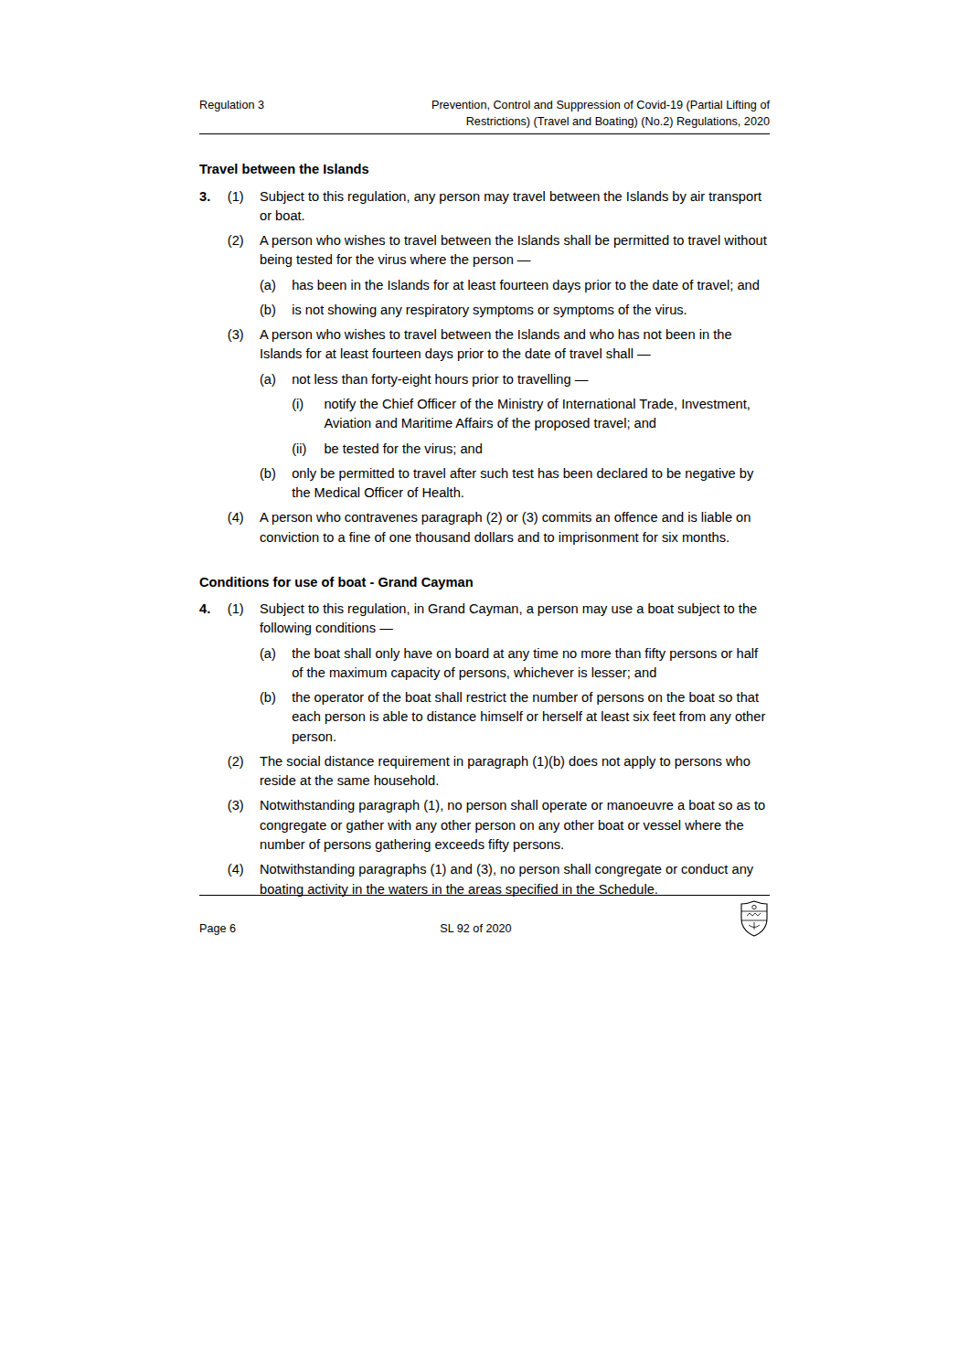Regulation 3
Prevention, Control and Suppression of Covid-19 (Partial Lifting of
Restrictions) (Travel and Boating) (No.2) Regulations, 2020
Travel between the Islands
3.
(1)
Subject to this regulation, any person may travel between the Islands by air transport or boat.
(2)
A person who wishes to travel between the Islands shall be permitted to travel without being tested for the virus where the person —
(a)
has been in the Islands for at least fourteen days prior to the date of travel; and
(b)
is not showing any respiratory symptoms or symptoms of the virus.
(3)
A person who wishes to travel between the Islands and who has not been in the Islands for at least fourteen days prior to the date of travel shall —
(a)
not less than forty-eight hours prior to travelling —
(i)
notify the Chief Officer of the Ministry of International Trade, Investment, Aviation and Maritime Affairs of the proposed travel; and
(ii)
be tested for the virus; and
(b)
only be permitted to travel after such test has been declared to be negative by the Medical Officer of Health.
(4)
A person who contravenes paragraph (2) or (3) commits an offence and is liable on conviction to a fine of one thousand dollars and to imprisonment for six months.
Conditions for use of boat - Grand Cayman
4.
(1)
Subject to this regulation, in Grand Cayman, a person may use a boat subject to the following conditions —
(a)
the boat shall only have on board at any time no more than fifty persons or half of the maximum capacity of persons, whichever is lesser; and
(b)
the operator of the boat shall restrict the number of persons on the boat so that each person is able to distance himself or herself at least six feet from any other person.
(2)
The social distance requirement in paragraph (1)(b) does not apply to persons who reside at the same household.
(3)
Notwithstanding paragraph (1), no person shall operate or manoeuvre a boat so as to congregate or gather with any other person on any other boat or vessel where the number of persons gathering exceeds fifty persons.
(4)
Notwithstanding paragraphs (1) and (3), no person shall congregate or conduct any boating activity in the waters in the areas specified in the Schedule.
Page 6
SL 92 of 2020